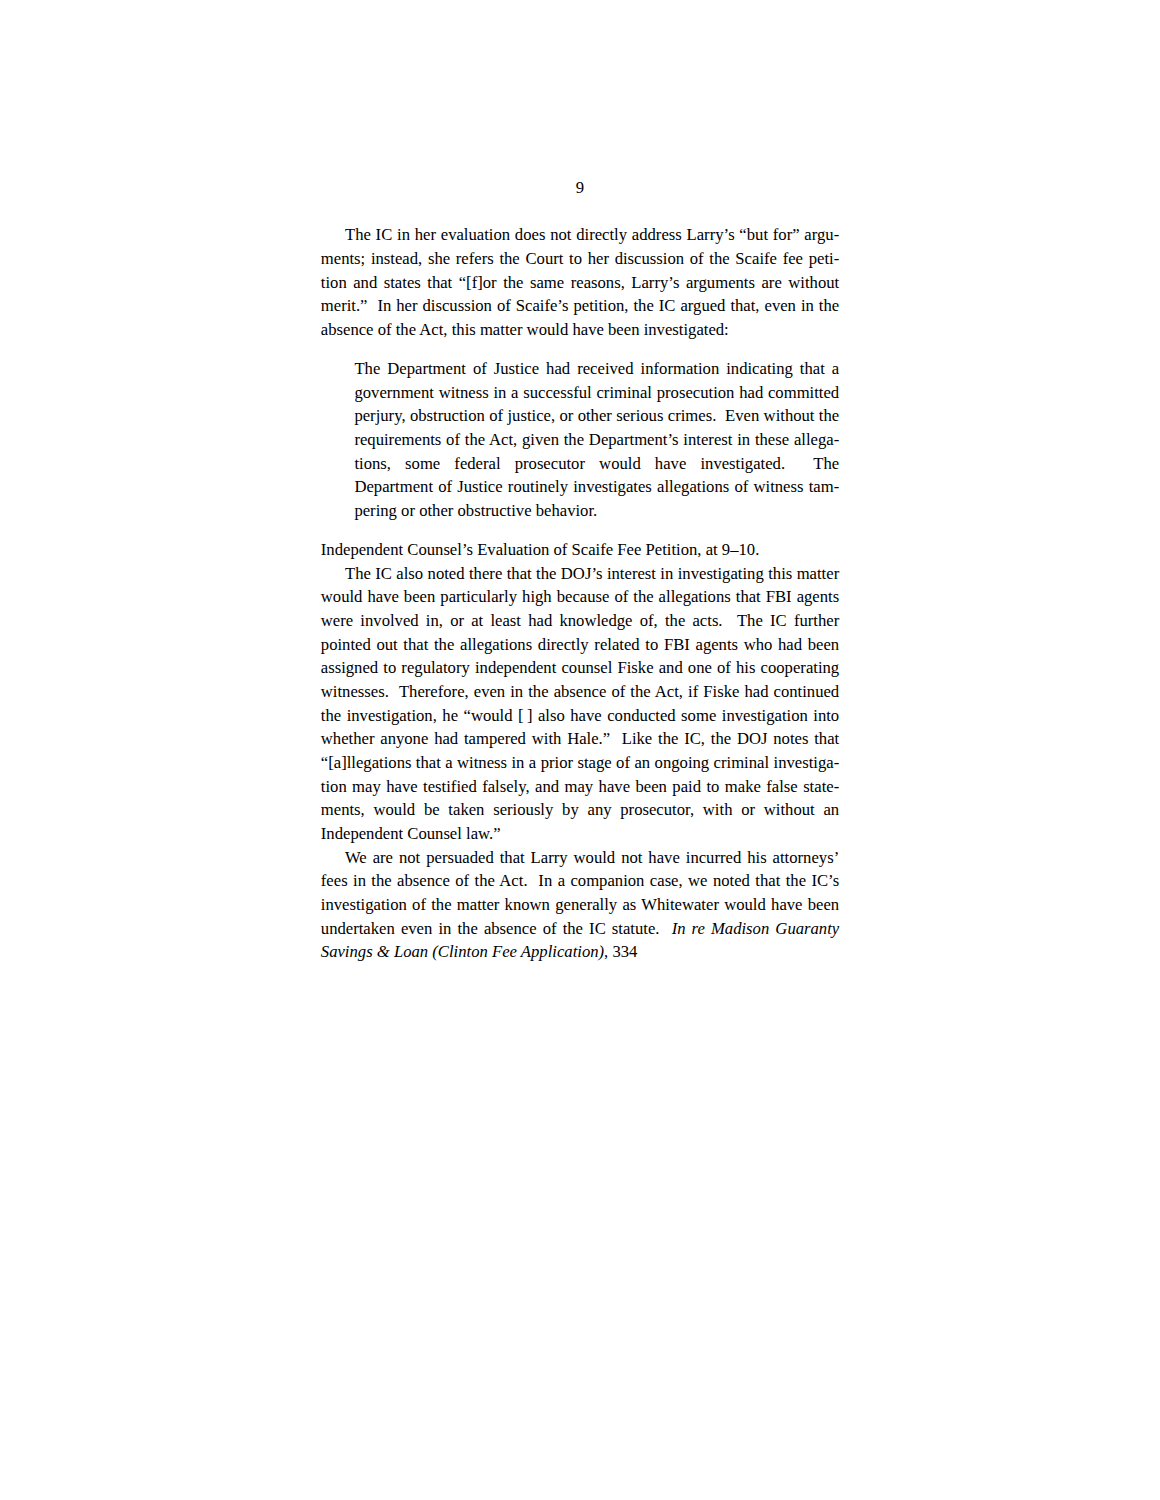9
The IC in her evaluation does not directly address Larry’s “but for” arguments; instead, she refers the Court to her discussion of the Scaife fee petition and states that “[f]or the same reasons, Larry’s arguments are without merit.” In her discussion of Scaife’s petition, the IC argued that, even in the absence of the Act, this matter would have been investigated:
The Department of Justice had received information indicating that a government witness in a successful criminal prosecution had committed perjury, obstruction of justice, or other serious crimes. Even without the requirements of the Act, given the Department’s interest in these allegations, some federal prosecutor would have investigated. The Department of Justice routinely investigates allegations of witness tampering or other obstructive behavior.
Independent Counsel’s Evaluation of Scaife Fee Petition, at 9–10.
The IC also noted there that the DOJ’s interest in investigating this matter would have been particularly high because of the allegations that FBI agents were involved in, or at least had knowledge of, the acts. The IC further pointed out that the allegations directly related to FBI agents who had been assigned to regulatory independent counsel Fiske and one of his cooperating witnesses. Therefore, even in the absence of the Act, if Fiske had continued the investigation, he “would [ ] also have conducted some investigation into whether anyone had tampered with Hale.” Like the IC, the DOJ notes that “[a]llegations that a witness in a prior stage of an ongoing criminal investigation may have testified falsely, and may have been paid to make false statements, would be taken seriously by any prosecutor, with or without an Independent Counsel law.”
We are not persuaded that Larry would not have incurred his attorneys’ fees in the absence of the Act. In a companion case, we noted that the IC’s investigation of the matter known generally as Whitewater would have been undertaken even in the absence of the IC statute. In re Madison Guaranty Savings & Loan (Clinton Fee Application), 334